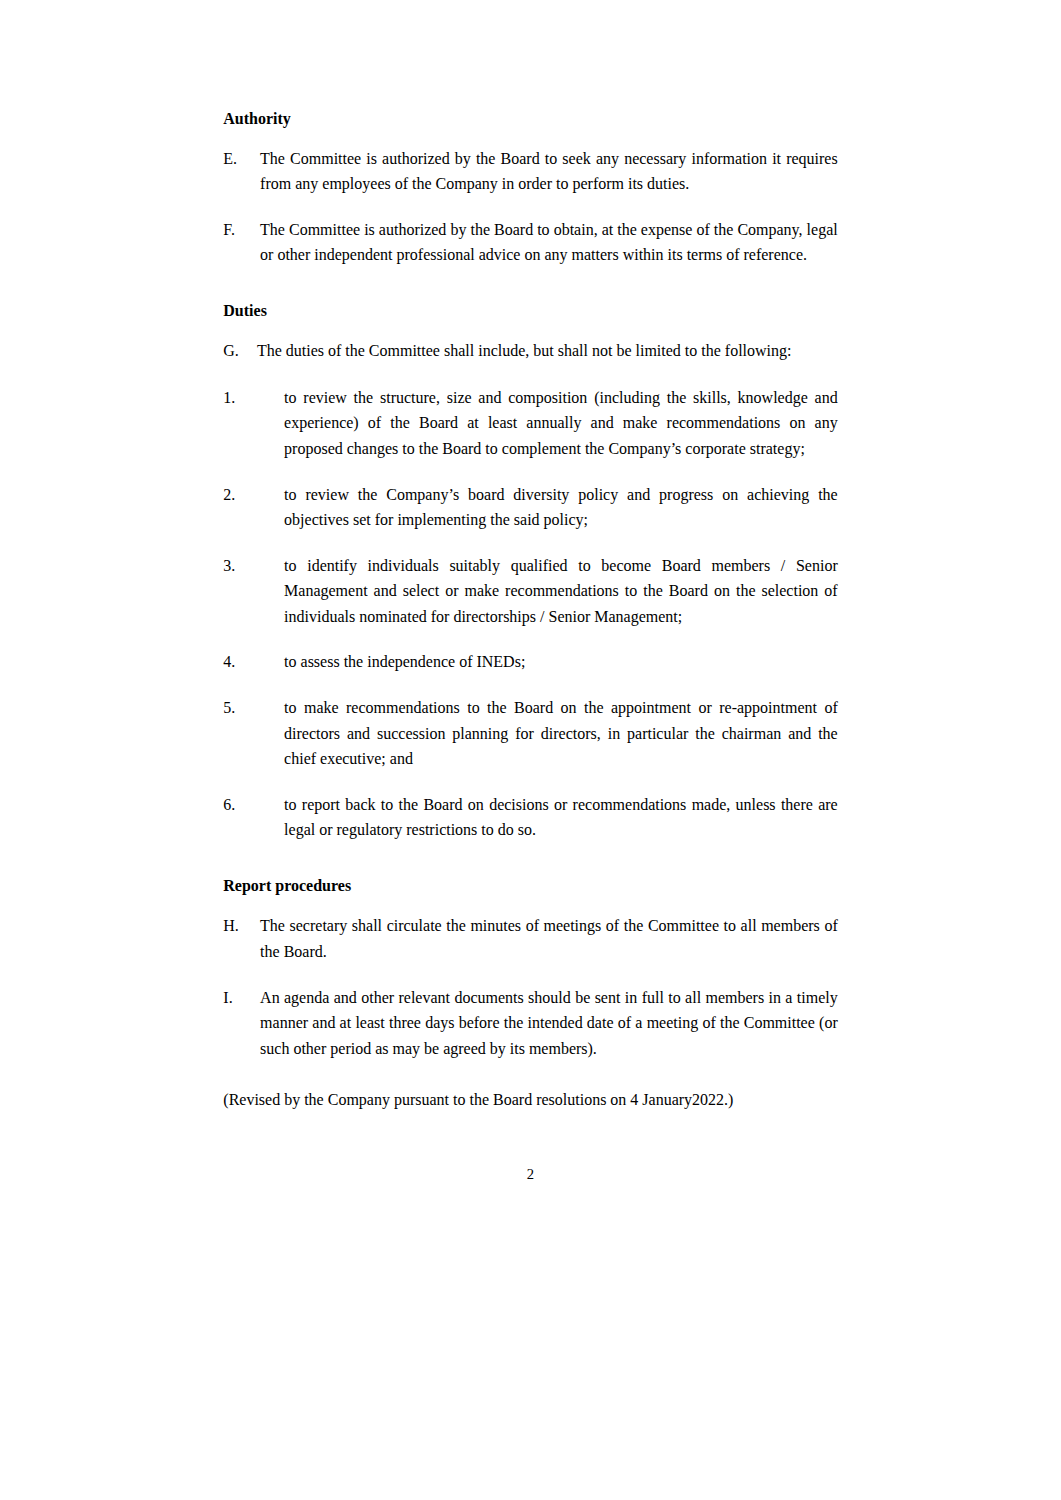Authority
E.
The Committee is authorized by the Board to seek any necessary information it requires from any employees of the Company in order to perform its duties.
F.
The Committee is authorized by the Board to obtain, at the expense of the Company, legal or other independent professional advice on any matters within its terms of reference.
Duties
G.
The duties of the Committee shall include, but shall not be limited to the following:
1.
to review the structure, size and composition (including the skills, knowledge and experience) of the Board at least annually and make recommendations on any proposed changes to the Board to complement the Company’s corporate strategy;
2.
to review the Company’s board diversity policy and progress on achieving the objectives set for implementing the said policy;
3.
to identify individuals suitably qualified to become Board members / Senior Management and select or make recommendations to the Board on the selection of individuals nominated for directorships / Senior Management;
4.
to assess the independence of INEDs;
5.
to make recommendations to the Board on the appointment or re-appointment of directors and succession planning for directors, in particular the chairman and the chief executive; and
6.
to report back to the Board on decisions or recommendations made, unless there are legal or regulatory restrictions to do so.
Report procedures
H.
The secretary shall circulate the minutes of meetings of the Committee to all members of the Board.
I.
An agenda and other relevant documents should be sent in full to all members in a timely manner and at least three days before the intended date of a meeting of the Committee (or such other period as may be agreed by its members).
(Revised by the Company pursuant to the Board resolutions on 4 January2022.)
2